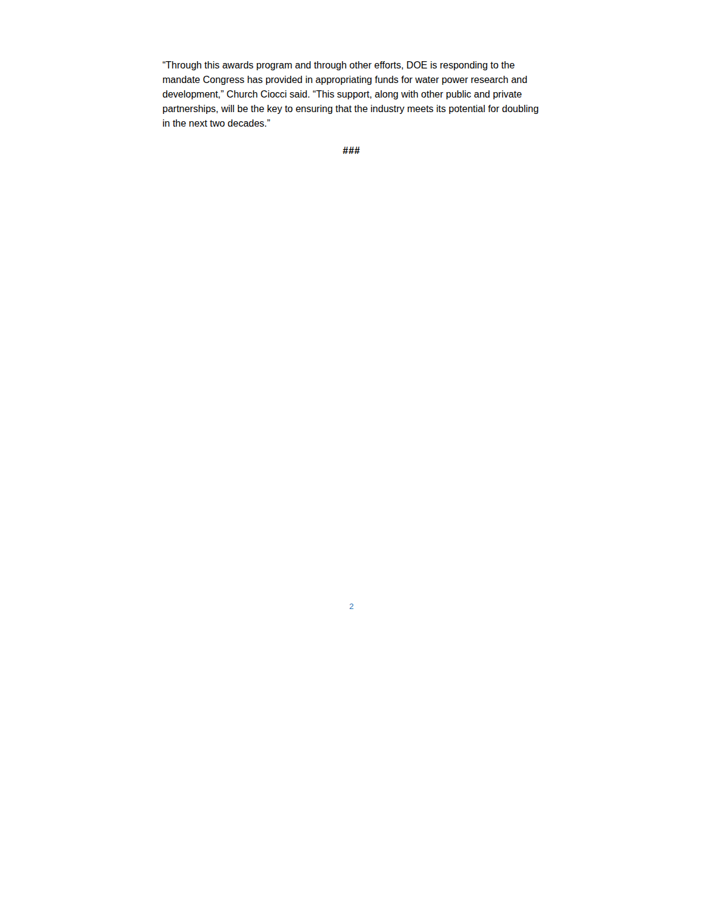“Through this awards program and through other efforts, DOE is responding to the mandate Congress has provided in appropriating funds for water power research and development,” Church Ciocci said. “This support, along with other public and private partnerships, will be the key to ensuring that the industry meets its potential for doubling in the next two decades.”
###
2